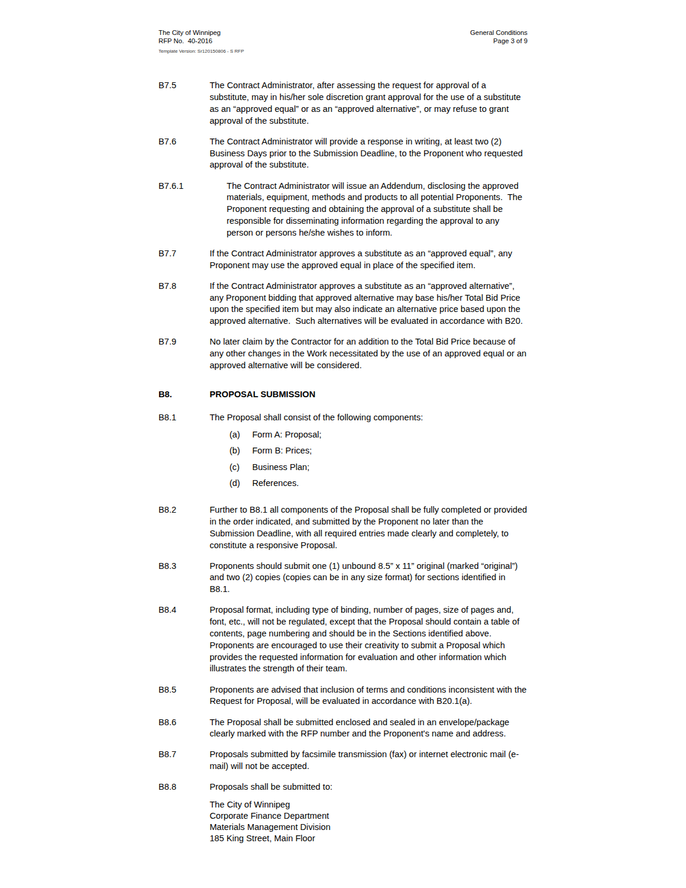The City of Winnipeg
RFP No. 40-2016
Template Version: Sr120150806 - S RFP
General Conditions
Page 3 of 9
B7.5
The Contract Administrator, after assessing the request for approval of a substitute, may in his/her sole discretion grant approval for the use of a substitute as an “approved equal” or as an “approved alternative”, or may refuse to grant approval of the substitute.
B7.6
The Contract Administrator will provide a response in writing, at least two (2) Business Days prior to the Submission Deadline, to the Proponent who requested approval of the substitute.
B7.6.1
The Contract Administrator will issue an Addendum, disclosing the approved materials, equipment, methods and products to all potential Proponents. The Proponent requesting and obtaining the approval of a substitute shall be responsible for disseminating information regarding the approval to any person or persons he/she wishes to inform.
B7.7
If the Contract Administrator approves a substitute as an “approved equal”, any Proponent may use the approved equal in place of the specified item.
B7.8
If the Contract Administrator approves a substitute as an “approved alternative”, any Proponent bidding that approved alternative may base his/her Total Bid Price upon the specified item but may also indicate an alternative price based upon the approved alternative. Such alternatives will be evaluated in accordance with B20.
B7.9
No later claim by the Contractor for an addition to the Total Bid Price because of any other changes in the Work necessitated by the use of an approved equal or an approved alternative will be considered.
B8.
PROPOSAL SUBMISSION
B8.1
The Proposal shall consist of the following components:
(a) Form A: Proposal;
(b) Form B: Prices;
(c) Business Plan;
(d) References.
B8.2
Further to B8.1 all components of the Proposal shall be fully completed or provided in the order indicated, and submitted by the Proponent no later than the Submission Deadline, with all required entries made clearly and completely, to constitute a responsive Proposal.
B8.3
Proponents should submit one (1) unbound 8.5” x 11” original (marked “original”) and two (2) copies (copies can be in any size format) for sections identified in B8.1.
B8.4
Proposal format, including type of binding, number of pages, size of pages and, font, etc., will not be regulated, except that the Proposal should contain a table of contents, page numbering and should be in the Sections identified above. Proponents are encouraged to use their creativity to submit a Proposal which provides the requested information for evaluation and other information which illustrates the strength of their team.
B8.5
Proponents are advised that inclusion of terms and conditions inconsistent with the Request for Proposal, will be evaluated in accordance with B20.1(a).
B8.6
The Proposal shall be submitted enclosed and sealed in an envelope/package clearly marked with the RFP number and the Proponent's name and address.
B8.7
Proposals submitted by facsimile transmission (fax) or internet electronic mail (e-mail) will not be accepted.
B8.8
Proposals shall be submitted to:
The City of Winnipeg
Corporate Finance Department
Materials Management Division
185 King Street, Main Floor